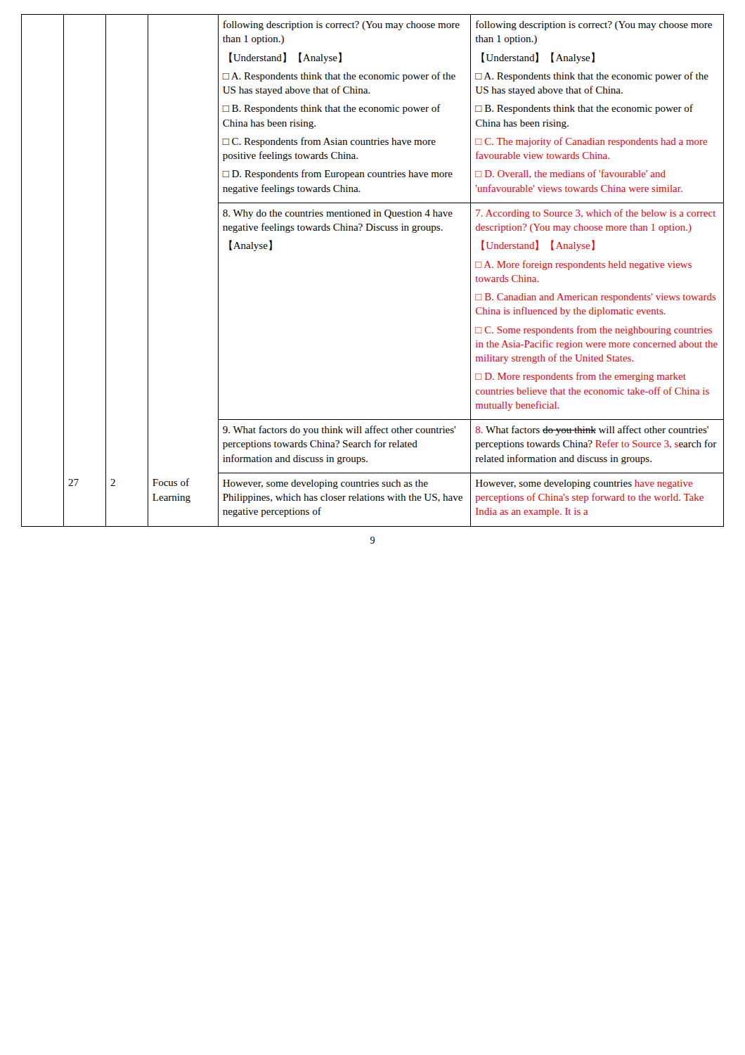| | | | | following description is correct? (You may choose more than 1 option.) 【Understand】【Analyse】 □ A. Respondents think that the economic power of the US has stayed above that of China. □ B. Respondents think that the economic power of China has been rising. □ C. Respondents from Asian countries have more positive feelings towards China. □ D. Respondents from European countries have more negative feelings towards China. | following description is correct? (You may choose more than 1 option.) 【Understand】【Analyse】 □ A. Respondents think that the economic power of the US has stayed above that of China. □ B. Respondents think that the economic power of China has been rising. □ C. The majority of Canadian respondents had a more favourable view towards China. □ D. Overall, the medians of 'favourable' and 'unfavourable' views towards China were similar. |
| | | | | 8. Why do the countries mentioned in Question 4 have negative feelings towards China? Discuss in groups. 【Analyse】 | 7. According to Source 3, which of the below is a correct description? (You may choose more than 1 option.) 【Understand】【Analyse】 □ A. More foreign respondents held negative views towards China. □ B. Canadian and American respondents' views towards China is influenced by the diplomatic events. □ C. Some respondents from the neighbouring countries in the Asia-Pacific region were more concerned about the military strength of the United States. □ D. More respondents from the emerging market countries believe that the economic take-off of China is mutually beneficial. |
| | | | | 9. What factors do you think will affect other countries' perceptions towards China? Search for related information and discuss in groups. | 8. What factors do you think will affect other countries' perceptions towards China? Refer to Source 3, s earch for related information and discuss in groups. |
| | 27 | 2 | Focus of Learning | However, some developing countries such as the Philippines, which has closer relations with the US, have negative perceptions of | However, some developing countries have negative perceptions of China's step forward to the world. Take India as an example. It is a |
9